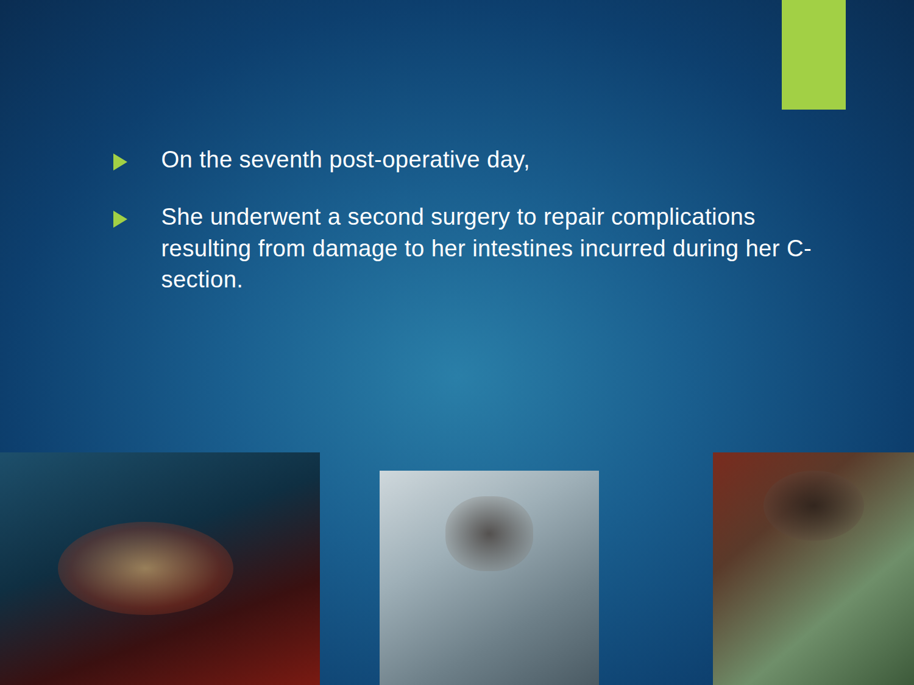On the seventh post-operative day,
She underwent a second surgery to repair complications resulting from damage to her intestines incurred during her C-section.